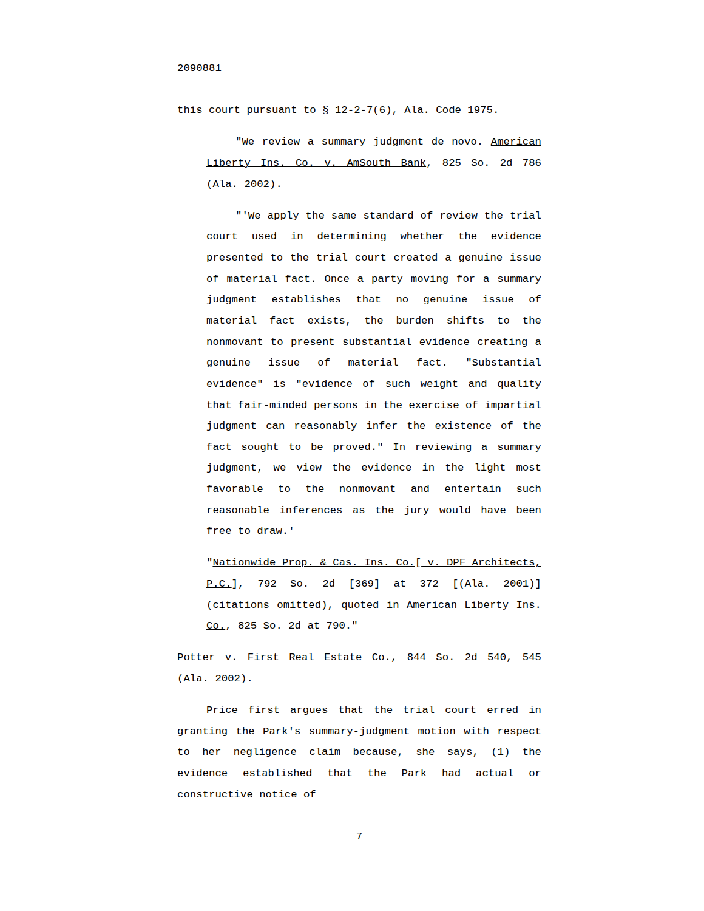2090881
this court pursuant to § 12-2-7(6), Ala. Code 1975.
"We review a summary judgment de novo. American Liberty Ins. Co. v. AmSouth Bank, 825 So. 2d 786 (Ala. 2002).
"'We apply the same standard of review the trial court used in determining whether the evidence presented to the trial court created a genuine issue of material fact. Once a party moving for a summary judgment establishes that no genuine issue of material fact exists, the burden shifts to the nonmovant to present substantial evidence creating a genuine issue of material fact. "Substantial evidence" is "evidence of such weight and quality that fair-minded persons in the exercise of impartial judgment can reasonably infer the existence of the fact sought to be proved." In reviewing a summary judgment, we view the evidence in the light most favorable to the nonmovant and entertain such reasonable inferences as the jury would have been free to draw.'
"Nationwide Prop. & Cas. Ins. Co.[ v. DPF Architects, P.C.], 792 So. 2d [369] at 372 [(Ala. 2001)] (citations omitted), quoted in American Liberty Ins. Co., 825 So. 2d at 790."
Potter v. First Real Estate Co., 844 So. 2d 540, 545 (Ala. 2002).
Price first argues that the trial court erred in granting the Park's summary-judgment motion with respect to her negligence claim because, she says, (1) the evidence established that the Park had actual or constructive notice of
7